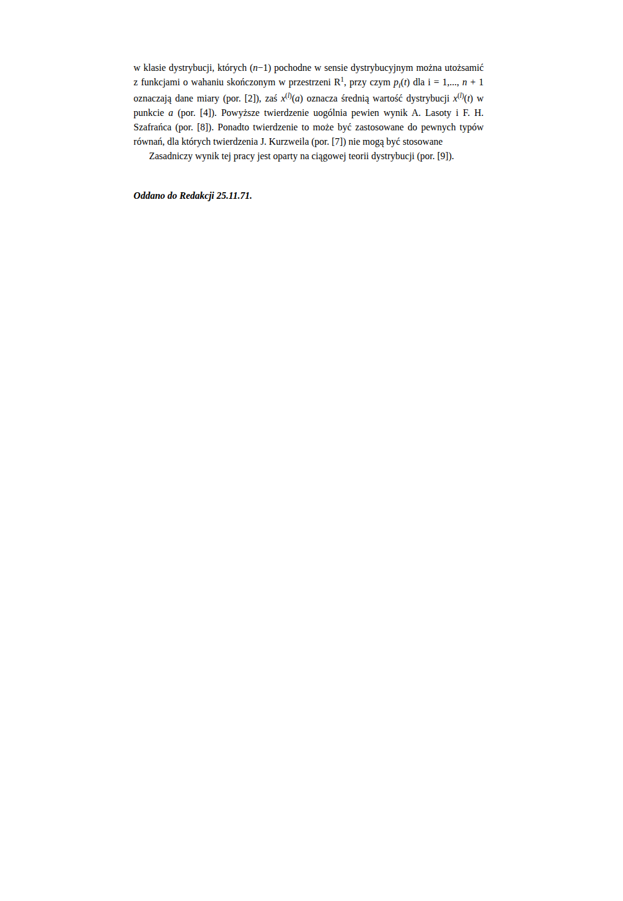w klasie dystrybucji, których (n−1) pochodne w sensie dystrybucyjnym można utożsamić z funkcjami o wahaniu skończonym w przestrzeni R1, przy czym pi(t) dla i = 1,..., n + 1 oznaczają dane miary (por. [2]), zaś x(l)(a) oznacza średnią wartość dystrybucji x(l)(t) w punkcie a (por. [4]). Powyższe twierdzenie uogólnia pewien wynik A. Lasoty i F. H. Szafrańca (por. [8]). Ponadto twierdzenie to może być zastosowane do pewnych typów równań, dla których twierdzenia J. Kurzweila (por. [7]) nie mogą być stosowane
Zasadniczy wynik tej pracy jest oparty na ciągowej teorii dystrybucji (por. [9]).
Oddano do Redakcji 25.11.71.